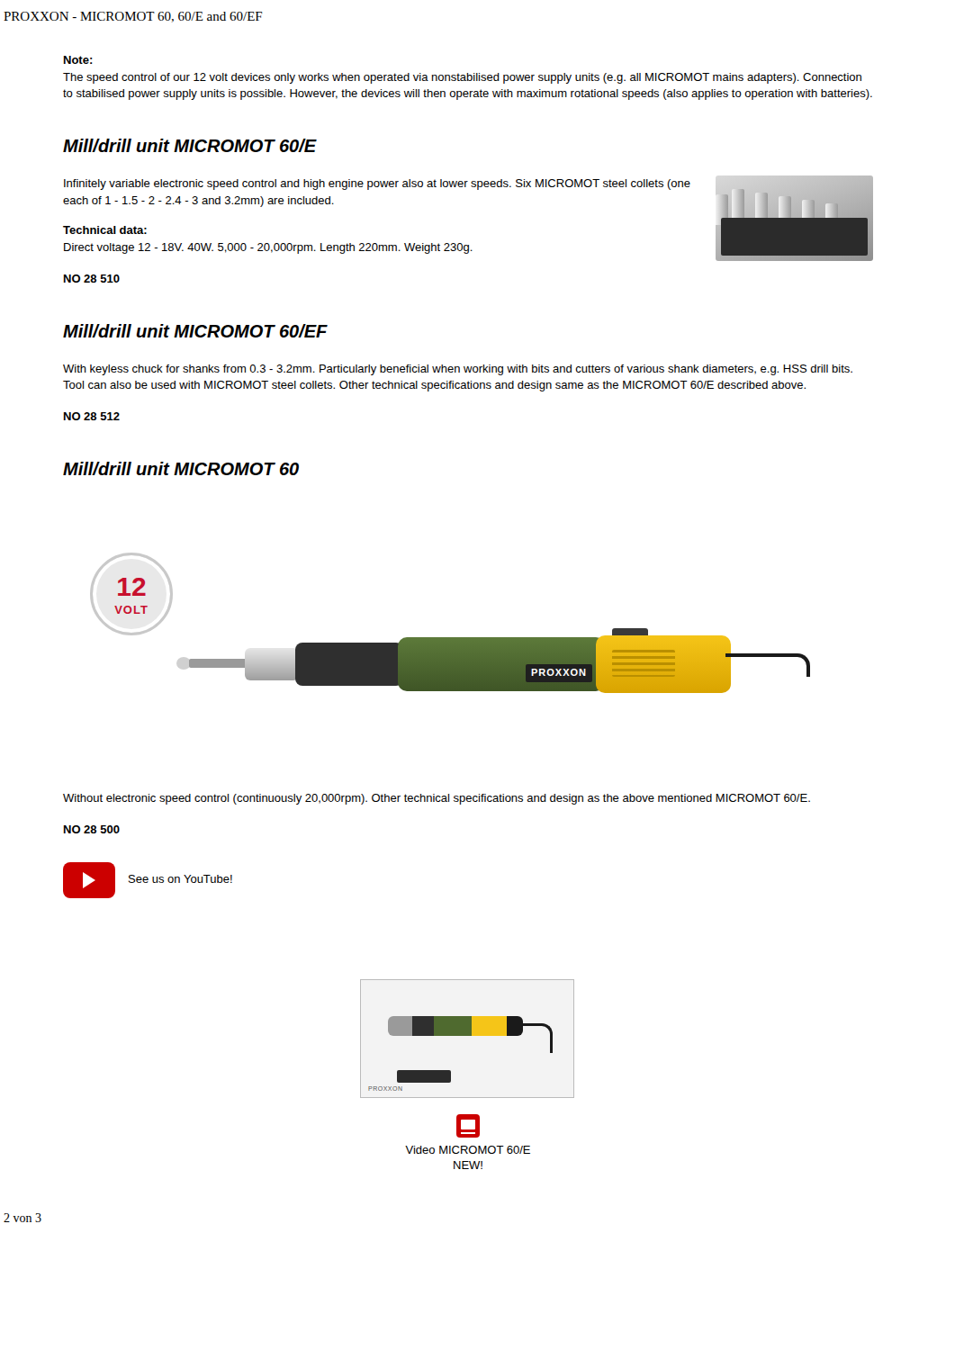PROXXON - MICROMOT 60, 60/E and 60/EF
Note:
The speed control of our 12 volt devices only works when operated via nonstabilised power supply units (e.g. all MICROMOT mains adapters). Connection to stabilised power supply units is possible. However, the devices will then operate with maximum rotational speeds (also applies to operation with batteries).
Mill/drill unit MICROMOT 60/E
Infinitely variable electronic speed control and high engine power also at lower speeds. Six MICROMOT steel collets (one each of 1 - 1.5 - 2 - 2.4 - 3 and 3.2mm) are included.
Technical data:
Direct voltage 12 - 18V. 40W. 5,000 - 20,000rpm. Length 220mm. Weight 230g.
NO 28 510
Mill/drill unit MICROMOT 60/EF
With keyless chuck for shanks from 0.3 - 3.2mm. Particularly beneficial when working with bits and cutters of various shank diameters, e.g. HSS drill bits. Tool can also be used with MICROMOT steel collets. Other technical specifications and design same as the MICROMOT 60/E described above.
NO 28 512
Mill/drill unit MICROMOT 60
12 VOLT
PROXXON
Without electronic speed control (continuously 20,000rpm). Other technical specifications and design as the above mentioned MICROMOT 60/E.
NO 28 500
See us on YouTube!
PROXXON
Video MICROMOT 60/E
NEW!
2 von 3